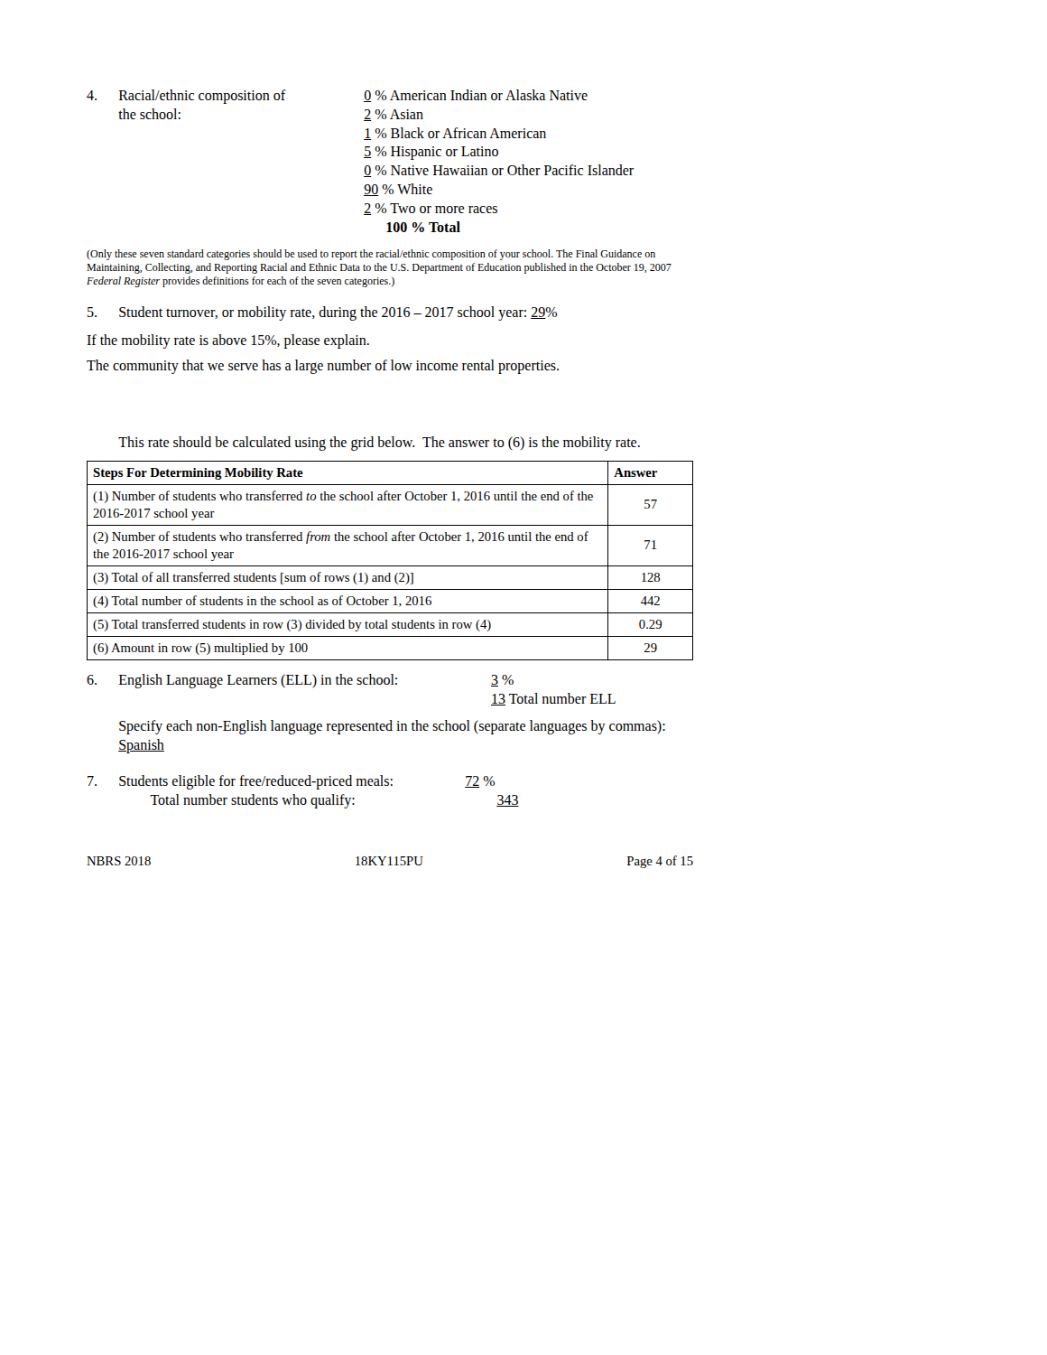4.
Racial/ethnic composition of
the school:
0 % American Indian or Alaska Native
2 % Asian
1 % Black or African American
5 % Hispanic or Latino
0 % Native Hawaiian or Other Pacific Islander
90 % White
2 % Two or more races
100 % Total
(Only these seven standard categories should be used to report the racial/ethnic composition of your school. The Final Guidance on Maintaining, Collecting, and Reporting Racial and Ethnic Data to the U.S. Department of Education published in the October 19, 2007 Federal Register provides definitions for each of the seven categories.)
5.
Student turnover, or mobility rate, during the 2016 – 2017 school year: 29%
If the mobility rate is above 15%, please explain.
The community that we serve has a large number of low income rental properties.
This rate should be calculated using the grid below. The answer to (6) is the mobility rate.
| Steps For Determining Mobility Rate | Answer |
| --- | --- |
| (1) Number of students who transferred to the school after October 1, 2016 until the end of the 2016-2017 school year | 57 |
| (2) Number of students who transferred from the school after October 1, 2016 until the end of the 2016-2017 school year | 71 |
| (3) Total of all transferred students [sum of rows (1) and (2)] | 128 |
| (4) Total number of students in the school as of October 1, 2016 | 442 |
| (5) Total transferred students in row (3) divided by total students in row (4) | 0.29 |
| (6) Amount in row (5) multiplied by 100 | 29 |
6.
English Language Learners (ELL) in the school:
3 %
13 Total number ELL
Specify each non-English language represented in the school (separate languages by commas):
Spanish
7.
Students eligible for free/reduced-priced meals:
72 %
Total number students who qualify:
343
NBRS 2018
18KY115PU
Page 4 of 15